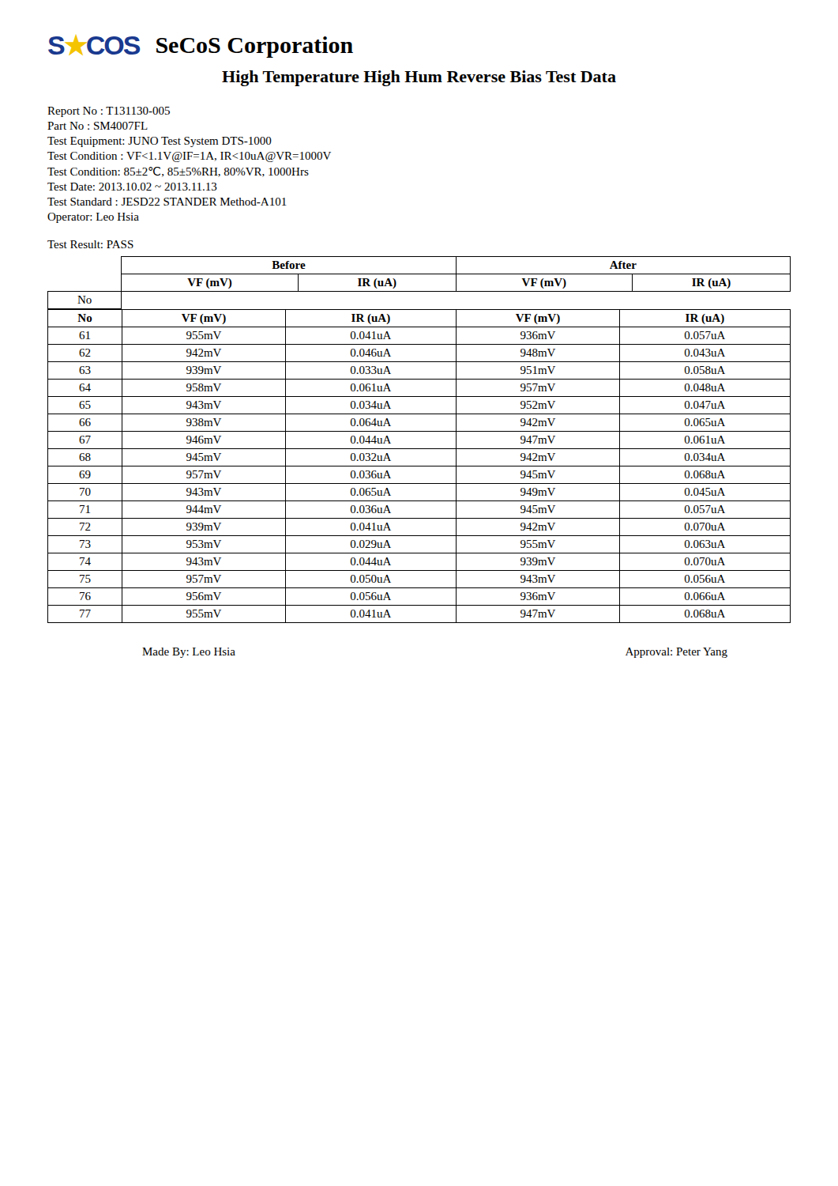S★COS
SeCoS Corporation
High Temperature High Hum Reverse Bias Test Data
Report No : T131130-005
Part No : SM4007FL
Test Equipment: JUNO Test System DTS-1000
Test Condition : VF<1.1V@IF=1A, IR<10uA@VR=1000V
Test Condition: 85±2℃, 85±5%RH, 80%VR, 1000Hrs
Test Date: 2013.10.02 ~ 2013.11.13
Test Standard : JESD22 STANDER Method-A101
Operator: Leo Hsia
Test Result: PASS
| | Before | After |
| --- | --- | --- |
| VF (mV) | IR (uA) | VF (mV) | IR (uA) |
| No | |
| No | VF (mV) | IR (uA) | VF (mV) | IR (uA) |
| --- | --- | --- | --- | --- |
| 61 | 955mV | 0.041uA | 936mV | 0.057uA |
| 62 | 942mV | 0.046uA | 948mV | 0.043uA |
| 63 | 939mV | 0.033uA | 951mV | 0.058uA |
| 64 | 958mV | 0.061uA | 957mV | 0.048uA |
| 65 | 943mV | 0.034uA | 952mV | 0.047uA |
| 66 | 938mV | 0.064uA | 942mV | 0.065uA |
| 67 | 946mV | 0.044uA | 947mV | 0.061uA |
| 68 | 945mV | 0.032uA | 942mV | 0.034uA |
| 69 | 957mV | 0.036uA | 945mV | 0.068uA |
| 70 | 943mV | 0.065uA | 949mV | 0.045uA |
| 71 | 944mV | 0.036uA | 945mV | 0.057uA |
| 72 | 939mV | 0.041uA | 942mV | 0.070uA |
| 73 | 953mV | 0.029uA | 955mV | 0.063uA |
| 74 | 943mV | 0.044uA | 939mV | 0.070uA |
| 75 | 957mV | 0.050uA | 943mV | 0.056uA |
| 76 | 956mV | 0.056uA | 936mV | 0.066uA |
| 77 | 955mV | 0.041uA | 947mV | 0.068uA |
Made By: Leo Hsia
Approval: Peter Yang